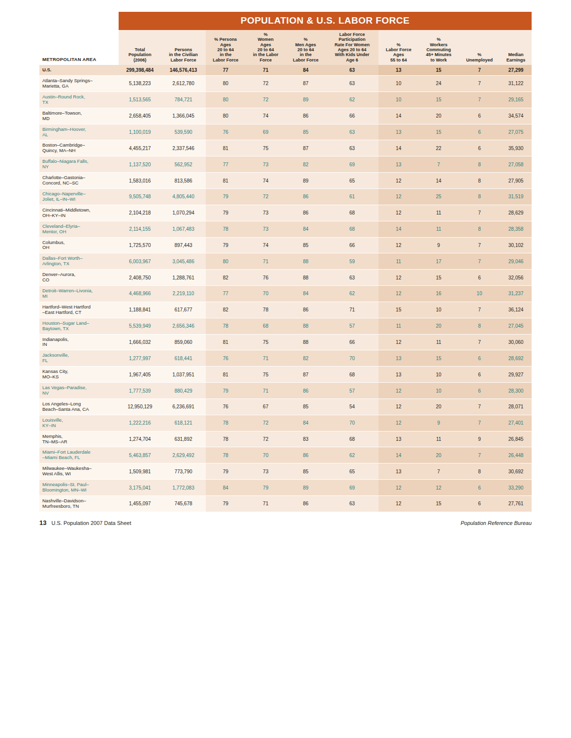| | POPULATION & U.S. LABOR FORCE |
| --- | --- |
| METROPOLITAN AREA | Total Population (2006) | Persons in the Civilian Labor Force | % Persons Ages 20 to 64 in the Labor Force | % Women Ages 20 to 64 in the Labor Force | % Men Ages 20 to 64 in the Labor Force | Labor Force Participation Rate For Women Ages 20 to 64 With Kids Under Age 6 | % Labor Force Ages 55 to 64 | % Workers Commuting 45+ Minutes to Work | % Unemployed | Median Earnings |
| U.S. | 299,398,484 | 146,576,413 | 77 | 71 | 84 | 63 | 13 | 15 | 7 | 27,299 |
| Atlanta–Sandy Springs– Marietta, GA | 5,138,223 | 2,612,780 | 80 | 72 | 87 | 63 | 10 | 24 | 7 | 31,122 |
| Austin–Round Rock, TX | 1,513,565 | 784,721 | 80 | 72 | 89 | 62 | 10 | 15 | 7 | 29,165 |
| Baltimore–Towson, MD | 2,658,405 | 1,366,045 | 80 | 74 | 86 | 66 | 14 | 20 | 6 | 34,574 |
| Birmingham–Hoover, AL | 1,100,019 | 539,590 | 76 | 69 | 85 | 63 | 13 | 15 | 6 | 27,075 |
| Boston–Cambridge– Quincy, MA–NH | 4,455,217 | 2,337,546 | 81 | 75 | 87 | 63 | 14 | 22 | 6 | 35,930 |
| Buffalo–Niagara Falls, NY | 1,137,520 | 562,952 | 77 | 73 | 82 | 69 | 13 | 7 | 8 | 27,058 |
| Charlotte–Gastonia– Concord, NC–SC | 1,583,016 | 813,586 | 81 | 74 | 89 | 65 | 12 | 14 | 8 | 27,905 |
| Chicago–Naperville– Joliet, IL–IN–WI | 9,505,748 | 4,805,440 | 79 | 72 | 86 | 61 | 12 | 25 | 8 | 31,519 |
| Cincinnati–Middletown, OH–KY–IN | 2,104,218 | 1,070,294 | 79 | 73 | 86 | 68 | 12 | 11 | 7 | 28,629 |
| Cleveland–Elyria– Mentor, OH | 2,114,155 | 1,067,483 | 78 | 73 | 84 | 68 | 14 | 11 | 8 | 28,358 |
| Columbus, OH | 1,725,570 | 897,443 | 79 | 74 | 85 | 66 | 12 | 9 | 7 | 30,102 |
| Dallas–Fort Worth– Arlington, TX | 6,003,967 | 3,045,486 | 80 | 71 | 88 | 59 | 11 | 17 | 7 | 29,046 |
| Denver–Aurora, CO | 2,408,750 | 1,288,761 | 82 | 76 | 88 | 63 | 12 | 15 | 6 | 32,056 |
| Detroit–Warren–Livonia, MI | 4,468,966 | 2,219,110 | 77 | 70 | 84 | 62 | 12 | 16 | 10 | 31,237 |
| Hartford–West Hartford –East Hartford, CT | 1,188,841 | 617,677 | 82 | 78 | 86 | 71 | 15 | 10 | 7 | 36,124 |
| Houston–Sugar Land– Baytown, TX | 5,539,949 | 2,656,346 | 78 | 68 | 88 | 57 | 11 | 20 | 8 | 27,045 |
| Indianapolis, IN | 1,666,032 | 859,060 | 81 | 75 | 88 | 66 | 12 | 11 | 7 | 30,060 |
| Jacksonville, FL | 1,277,997 | 618,441 | 76 | 71 | 82 | 70 | 13 | 15 | 6 | 28,692 |
| Kansas City, MO–KS | 1,967,405 | 1,037,951 | 81 | 75 | 87 | 68 | 13 | 10 | 6 | 29,927 |
| Las Vegas–Paradise, NV | 1,777,539 | 880,429 | 79 | 71 | 86 | 57 | 12 | 10 | 6 | 28,300 |
| Los Angeles–Long Beach–Santa Ana, CA | 12,950,129 | 6,236,691 | 76 | 67 | 85 | 54 | 12 | 20 | 7 | 28,071 |
| Louisville, KY–IN | 1,222,216 | 618,121 | 78 | 72 | 84 | 70 | 12 | 9 | 7 | 27,401 |
| Memphis, TN–MS–AR | 1,274,704 | 631,892 | 78 | 72 | 83 | 68 | 13 | 11 | 9 | 26,845 |
| Miami–Fort Lauderdale –Miami Beach, FL | 5,463,857 | 2,629,492 | 78 | 70 | 86 | 62 | 14 | 20 | 7 | 26,448 |
| Milwaukee–Waukesha– West Allis, WI | 1,509,981 | 773,790 | 79 | 73 | 85 | 65 | 13 | 7 | 8 | 30,692 |
| Minneapolis–St. Paul– Bloomington, MN–WI | 3,175,041 | 1,772,083 | 84 | 79 | 89 | 69 | 12 | 12 | 6 | 33,290 |
| Nashville–Davidson– Murfreesboro, TN | 1,455,097 | 745,678 | 79 | 71 | 86 | 63 | 12 | 15 | 6 | 27,761 |
13 U.S. Population 2007 Data Sheet
Population Reference Bureau